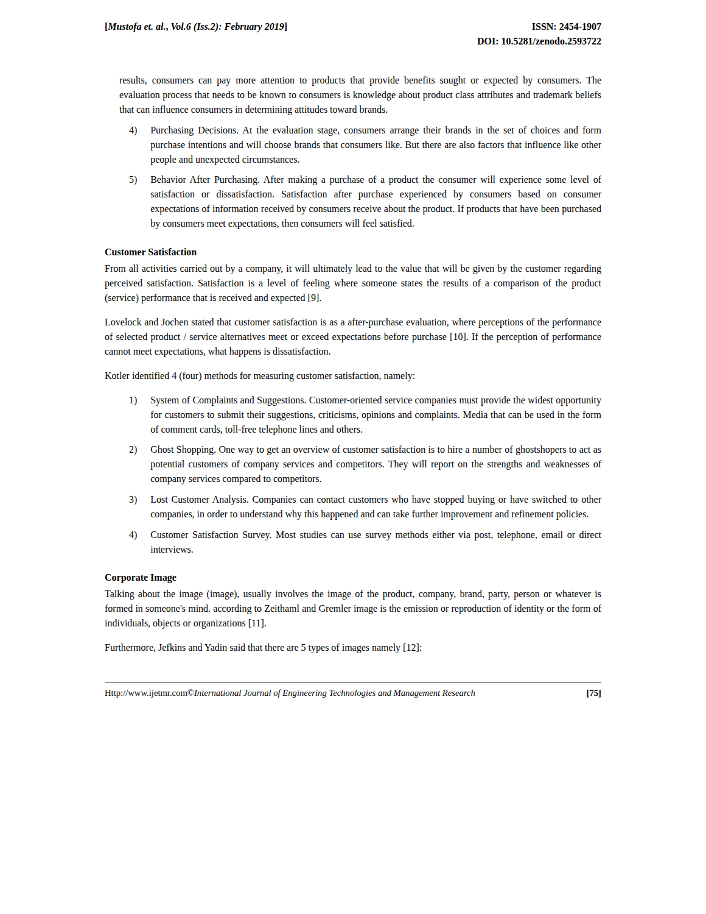[Mustofa et. al., Vol.6 (Iss.2): February 2019]
ISSN: 2454-1907
DOI: 10.5281/zenodo.2593722
results, consumers can pay more attention to products that provide benefits sought or expected by consumers. The evaluation process that needs to be known to consumers is knowledge about product class attributes and trademark beliefs that can influence consumers in determining attitudes toward brands.
4) Purchasing Decisions. At the evaluation stage, consumers arrange their brands in the set of choices and form purchase intentions and will choose brands that consumers like. But there are also factors that influence like other people and unexpected circumstances.
5) Behavior After Purchasing. After making a purchase of a product the consumer will experience some level of satisfaction or dissatisfaction. Satisfaction after purchase experienced by consumers based on consumer expectations of information received by consumers receive about the product. If products that have been purchased by consumers meet expectations, then consumers will feel satisfied.
Customer Satisfaction
From all activities carried out by a company, it will ultimately lead to the value that will be given by the customer regarding perceived satisfaction. Satisfaction is a level of feeling where someone states the results of a comparison of the product (service) performance that is received and expected [9].
Lovelock and Jochen stated that customer satisfaction is as a after-purchase evaluation, where perceptions of the performance of selected product / service alternatives meet or exceed expectations before purchase [10]. If the perception of performance cannot meet expectations, what happens is dissatisfaction.
Kotler identified 4 (four) methods for measuring customer satisfaction, namely:
1) System of Complaints and Suggestions. Customer-oriented service companies must provide the widest opportunity for customers to submit their suggestions, criticisms, opinions and complaints. Media that can be used in the form of comment cards, toll-free telephone lines and others.
2) Ghost Shopping. One way to get an overview of customer satisfaction is to hire a number of ghostshopers to act as potential customers of company services and competitors. They will report on the strengths and weaknesses of company services compared to competitors.
3) Lost Customer Analysis. Companies can contact customers who have stopped buying or have switched to other companies, in order to understand why this happened and can take further improvement and refinement policies.
4) Customer Satisfaction Survey. Most studies can use survey methods either via post, telephone, email or direct interviews.
Corporate Image
Talking about the image (image), usually involves the image of the product, company, brand, party, person or whatever is formed in someone's mind. according to Zeithaml and Gremler image is the emission or reproduction of identity or the form of individuals, objects or organizations [11].
Furthermore, Jefkins and Yadin said that there are 5 types of images namely [12]:
Http://www.ijetmr.com©International Journal of Engineering Technologies and Management Research
[75]